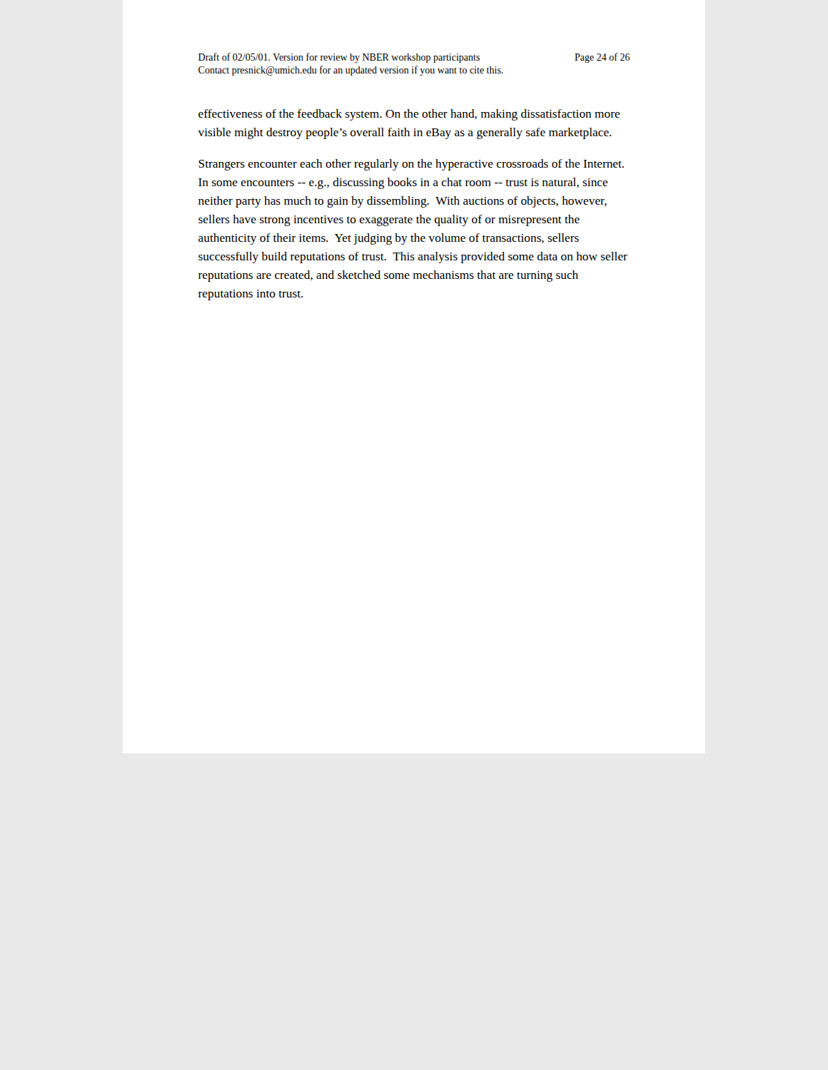Draft of 02/05/01. Version for review by NBER workshop participants
Page 24 of 26
Contact presnick@umich.edu for an updated version if you want to cite this.
effectiveness of the feedback system. On the other hand, making dissatisfaction more visible might destroy people’s overall faith in eBay as a generally safe marketplace.
Strangers encounter each other regularly on the hyperactive crossroads of the Internet. In some encounters -- e.g., discussing books in a chat room -- trust is natural, since neither party has much to gain by dissembling. With auctions of objects, however, sellers have strong incentives to exaggerate the quality of or misrepresent the authenticity of their items. Yet judging by the volume of transactions, sellers successfully build reputations of trust. This analysis provided some data on how seller reputations are created, and sketched some mechanisms that are turning such reputations into trust.